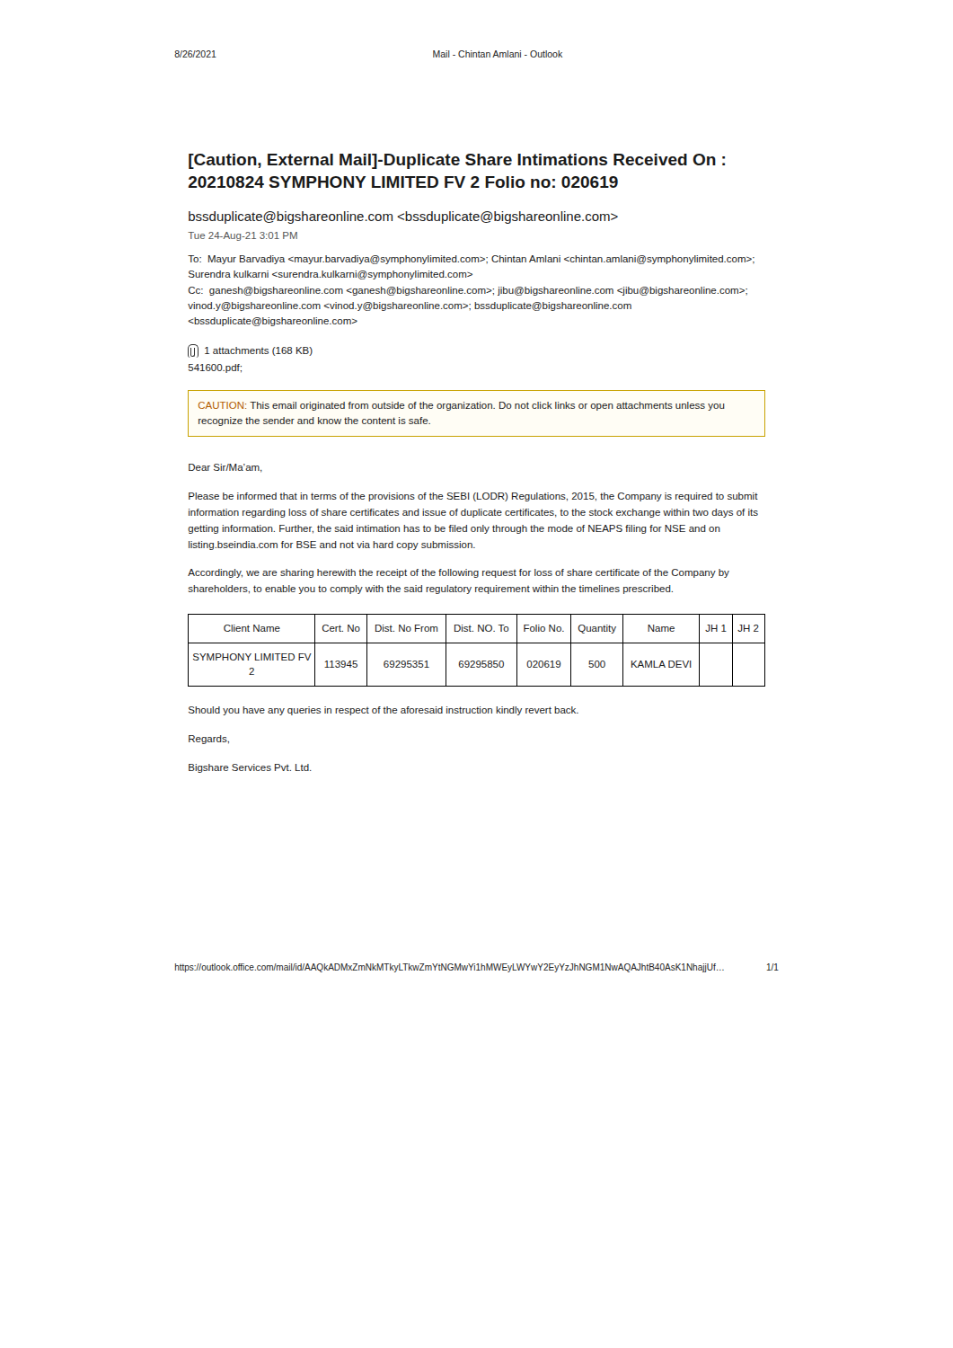8/26/2021
Mail - Chintan Amlani - Outlook
[Caution, External Mail]-Duplicate Share Intimations Received On : 20210824 SYMPHONY LIMITED FV 2 Folio no: 020619
bssduplicate@bigshareonline.com <bssduplicate@bigshareonline.com>
Tue 24-Aug-21 3:01 PM
To: Mayur Barvadiya <mayur.barvadiya@symphonylimited.com>; Chintan Amlani <chintan.amlani@symphonylimited.com>; Surendra kulkarni <surendra.kulkarni@symphonylimited.com>
Cc: ganesh@bigshareonline.com <ganesh@bigshareonline.com>; jibu@bigshareonline.com <jibu@bigshareonline.com>; vinod.y@bigshareonline.com <vinod.y@bigshareonline.com>; bssduplicate@bigshareonline.com <bssduplicate@bigshareonline.com>
1 attachments (168 KB)
541600.pdf;
CAUTION: This email originated from outside of the organization. Do not click links or open attachments unless you recognize the sender and know the content is safe.
Dear Sir/Ma’am,
Please be informed that in terms of the provisions of the SEBI (LODR) Regulations, 2015, the Company is required to submit information regarding loss of share certificates and issue of duplicate certificates, to the stock exchange within two days of its getting information. Further, the said intimation has to be filed only through the mode of NEAPS filing for NSE and on listing.bseindia.com for BSE and not via hard copy submission.
Accordingly, we are sharing herewith the receipt of the following request for loss of share certificate of the Company by shareholders, to enable you to comply with the said regulatory requirement within the timelines prescribed.
| Client Name | Cert. No | Dist. No From | Dist. NO. To | Folio No. | Quantity | Name | JH 1 | JH 2 |
| --- | --- | --- | --- | --- | --- | --- | --- | --- |
| SYMPHONY LIMITED FV 2 | 113945 | 69295351 | 69295850 | 020619 | 500 | KAMLA DEVI | | |
Should you have any queries in respect of the aforesaid instruction kindly revert back.
Regards,
Bigshare Services Pvt. Ltd.
https://outlook.office.com/mail/id/AAQkADMxZmNkMTkyLTkwZmYtNGMwYi1hMWEyLWYwY2EyYzJhNGM1NwAQAJhtB40AsK1NhajjUf%2Bxdv…
1/1